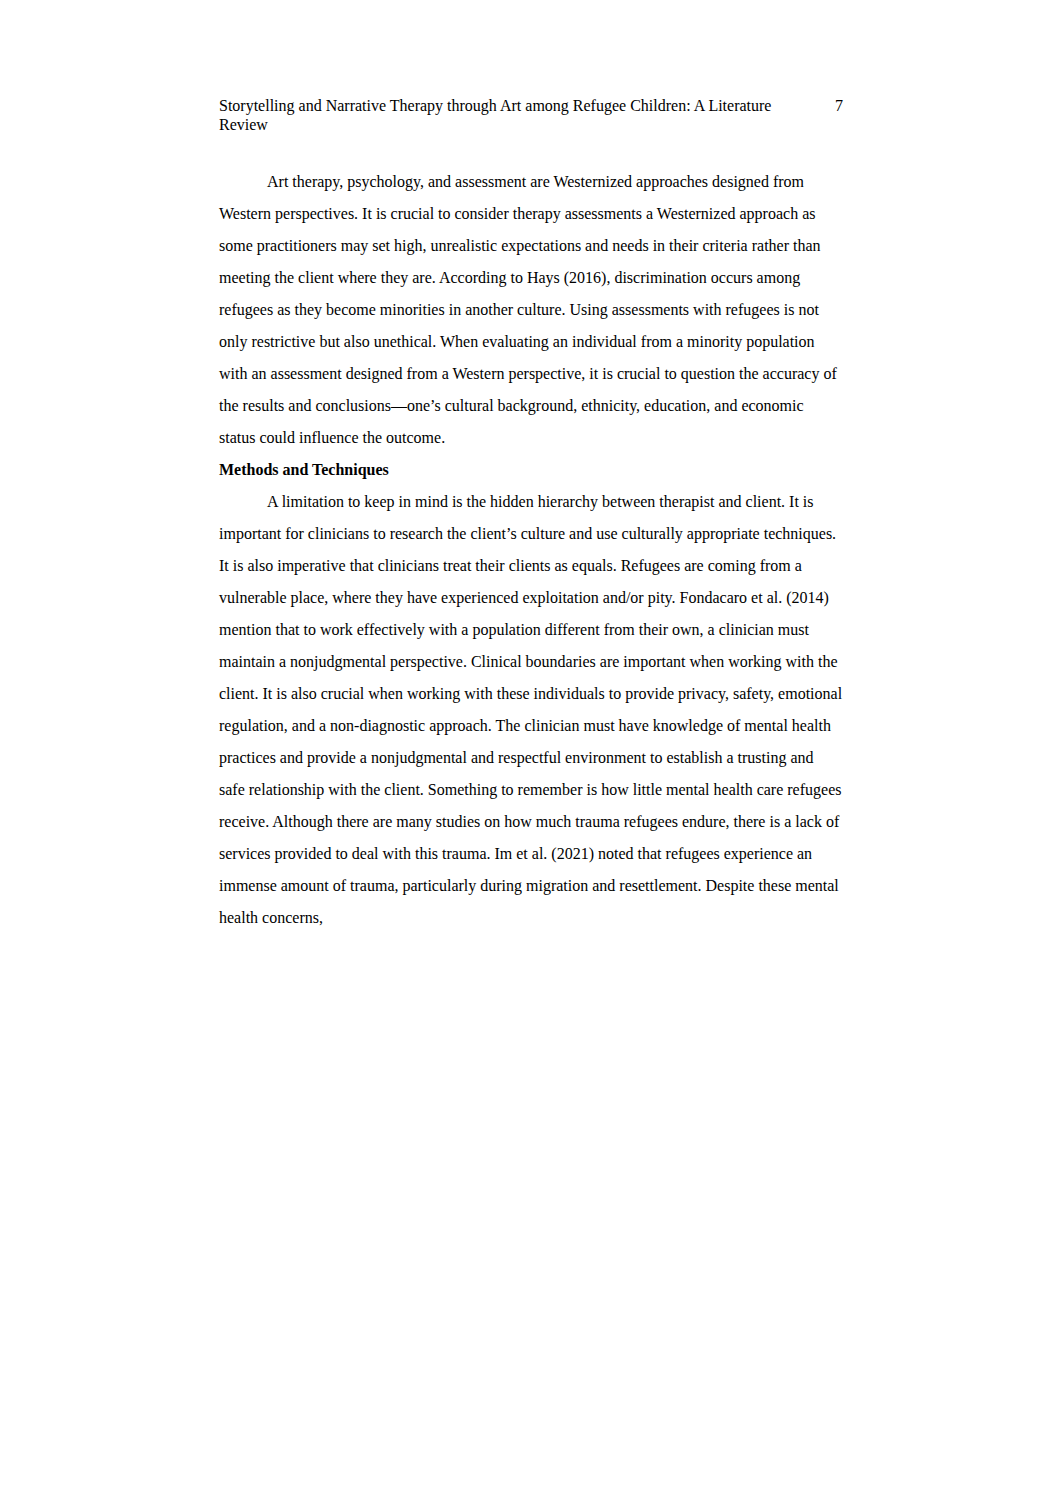Storytelling and Narrative Therapy through Art among Refugee Children: A Literature Review 7
Art therapy, psychology, and assessment are Westernized approaches designed from Western perspectives. It is crucial to consider therapy assessments a Westernized approach as some practitioners may set high, unrealistic expectations and needs in their criteria rather than meeting the client where they are. According to Hays (2016), discrimination occurs among refugees as they become minorities in another culture. Using assessments with refugees is not only restrictive but also unethical. When evaluating an individual from a minority population with an assessment designed from a Western perspective, it is crucial to question the accuracy of the results and conclusions—one’s cultural background, ethnicity, education, and economic status could influence the outcome.
Methods and Techniques
A limitation to keep in mind is the hidden hierarchy between therapist and client. It is important for clinicians to research the client’s culture and use culturally appropriate techniques. It is also imperative that clinicians treat their clients as equals. Refugees are coming from a vulnerable place, where they have experienced exploitation and/or pity. Fondacaro et al. (2014) mention that to work effectively with a population different from their own, a clinician must maintain a nonjudgmental perspective. Clinical boundaries are important when working with the client. It is also crucial when working with these individuals to provide privacy, safety, emotional regulation, and a non-diagnostic approach. The clinician must have knowledge of mental health practices and provide a nonjudgmental and respectful environment to establish a trusting and safe relationship with the client. Something to remember is how little mental health care refugees receive. Although there are many studies on how much trauma refugees endure, there is a lack of services provided to deal with this trauma. Im et al. (2021) noted that refugees experience an immense amount of trauma, particularly during migration and resettlement. Despite these mental health concerns,